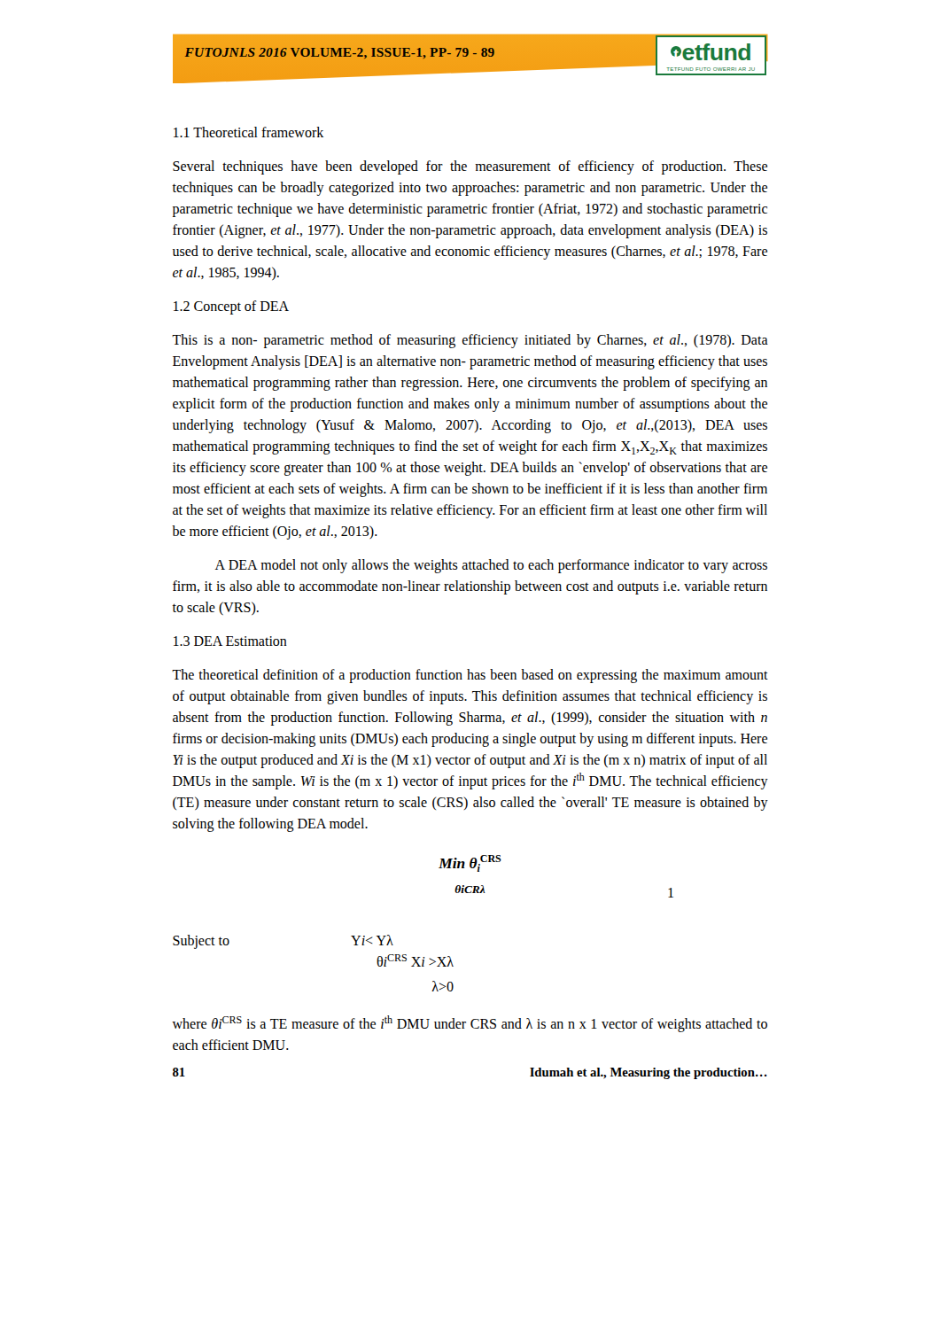FUTOJNLS 2016 VOLUME-2, ISSUE-1, PP- 79 - 89
tetfund
TETFUND FUTO OWERRI AR JU
1.1 Theoretical framework
Several techniques have been developed for the measurement of efficiency of production. These techniques can be broadly categorized into two approaches: parametric and non parametric. Under the parametric technique we have deterministic parametric frontier (Afriat, 1972) and stochastic parametric frontier (Aigner, et al., 1977). Under the non-parametric approach, data envelopment analysis (DEA) is used to derive technical, scale, allocative and economic efficiency measures (Charnes, et al.; 1978, Fare et al., 1985, 1994).
1.2 Concept of DEA
This is a non- parametric method of measuring efficiency initiated by Charnes, et al., (1978). Data Envelopment Analysis [DEA] is an alternative non- parametric method of measuring efficiency that uses mathematical programming rather than regression. Here, one circumvents the problem of specifying an explicit form of the production function and makes only a minimum number of assumptions about the underlying technology (Yusuf & Malomo, 2007). According to Ojo, et al.,(2013), DEA uses mathematical programming techniques to find the set of weight for each firm X1,X2,XK that maximizes its efficiency score greater than 100 % at those weight. DEA builds an `envelop' of observations that are most efficient at each sets of weights. A firm can be shown to be inefficient if it is less than another firm at the set of weights that maximize its relative efficiency. For an efficient firm at least one other firm will be more efficient (Ojo, et al., 2013).
A DEA model not only allows the weights attached to each performance indicator to vary across firm, it is also able to accommodate non-linear relationship between cost and outputs i.e. variable return to scale (VRS).
1.3 DEA Estimation
The theoretical definition of a production function has been based on expressing the maximum amount of output obtainable from given bundles of inputs. This definition assumes that technical efficiency is absent from the production function. Following Sharma, et al., (1999), consider the situation with n firms or decision-making units (DMUs) each producing a single output by using m different inputs. Here Yi is the output produced and Xi is the (M x1) vector of output and Xi is the (m x n) matrix of input of all DMUs in the sample. Wi is the (m x 1) vector of input prices for the ith DMU. The technical efficiency (TE) measure under constant return to scale (CRS) also called the `overall' TE measure is obtained by solving the following DEA model.
Min θiCRS
θiCRλ
1
Subject to
Yi< Yλ
θiCRS Xi >Xλ
λ>0
where θiCRS is a TE measure of the ith DMU under CRS and λ is an n x 1 vector of weights attached to each efficient DMU.
81
Idumah et al., Measuring the production…